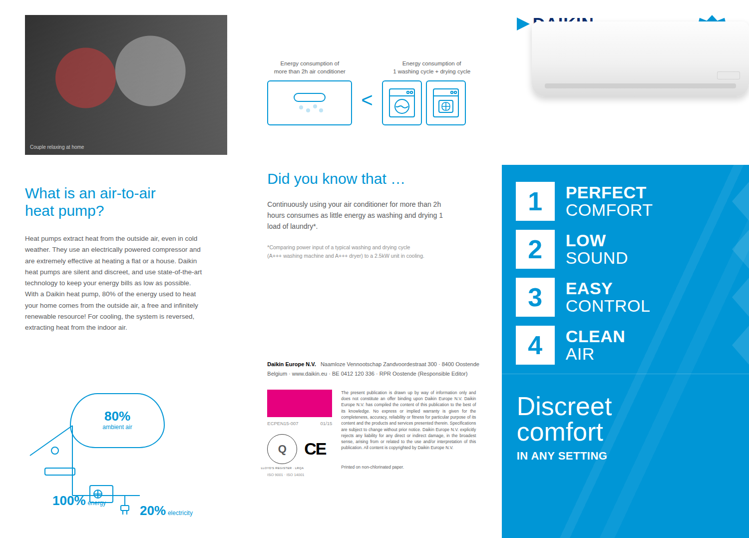Couple relaxing at home
What is an air-to-air
heat pump?
Heat pumps extract heat from the outside air, even in cold weather. They use an electrically powered compressor and are extremely effective at heating a flat or a house. Daikin heat pumps are silent and discreet, and use state-of-the-art technology to keep your energy bills as low as possible. With a Daikin heat pump, 80% of the energy used to heat your home comes from the outside air, a free and infinitely renewable resource! For cooling, the system is reversed, extracting heat from the indoor air.
80% ambient air
100% energy
20% electricity
Energy consumption of
more than 2h air conditioner
<
Energy consumption of
1 washing cycle + drying cycle
Did you know that …
Continuously using your air conditioner for more than 2h hours consumes as little energy as washing and drying 1 load of laundry*.
*Comparing power input of a typical washing and drying cycle
(A+++ washing machine and A+++ dryer) to a 2.5kW unit in cooling.
Daikin Europe N.V. Naamloze Vennootschap Zandvoordestraat 300 · 8400 Oostende
Belgium · www.daikin.eu · BE 0412 120 336 · RPR Oostende (Responsible Editor)
ECPEN15-007 01/15
Q LLOYD'S REGISTER · LRQA
CE
ISO 9001 · ISO 14001
The present publication is drawn up by way of information only and does not constitute an offer binding upon Daikin Europe N.V. Daikin Europe N.V. has compiled the content of this publication to the best of its knowledge. No express or implied warranty is given for the completeness, accuracy, reliability or fitness for particular purpose of its content and the products and services presented therein. Specifications are subject to change without prior notice. Daikin Europe N.V. explicitly rejects any liability for any direct or indirect damage, in the broadest sense, arising from or related to the use and/or interpretation of this publication. All content is copyrighted by Daikin Europe N.V.
Printed on non-chlorinated paper.
DAIKIN
Leader
in Air
Conditioning
1
PERFECT COMFORT
2
LOW SOUND
3
EASY CONTROL
4
CLEAN AIR
Discreet
comfort
IN ANY SETTING